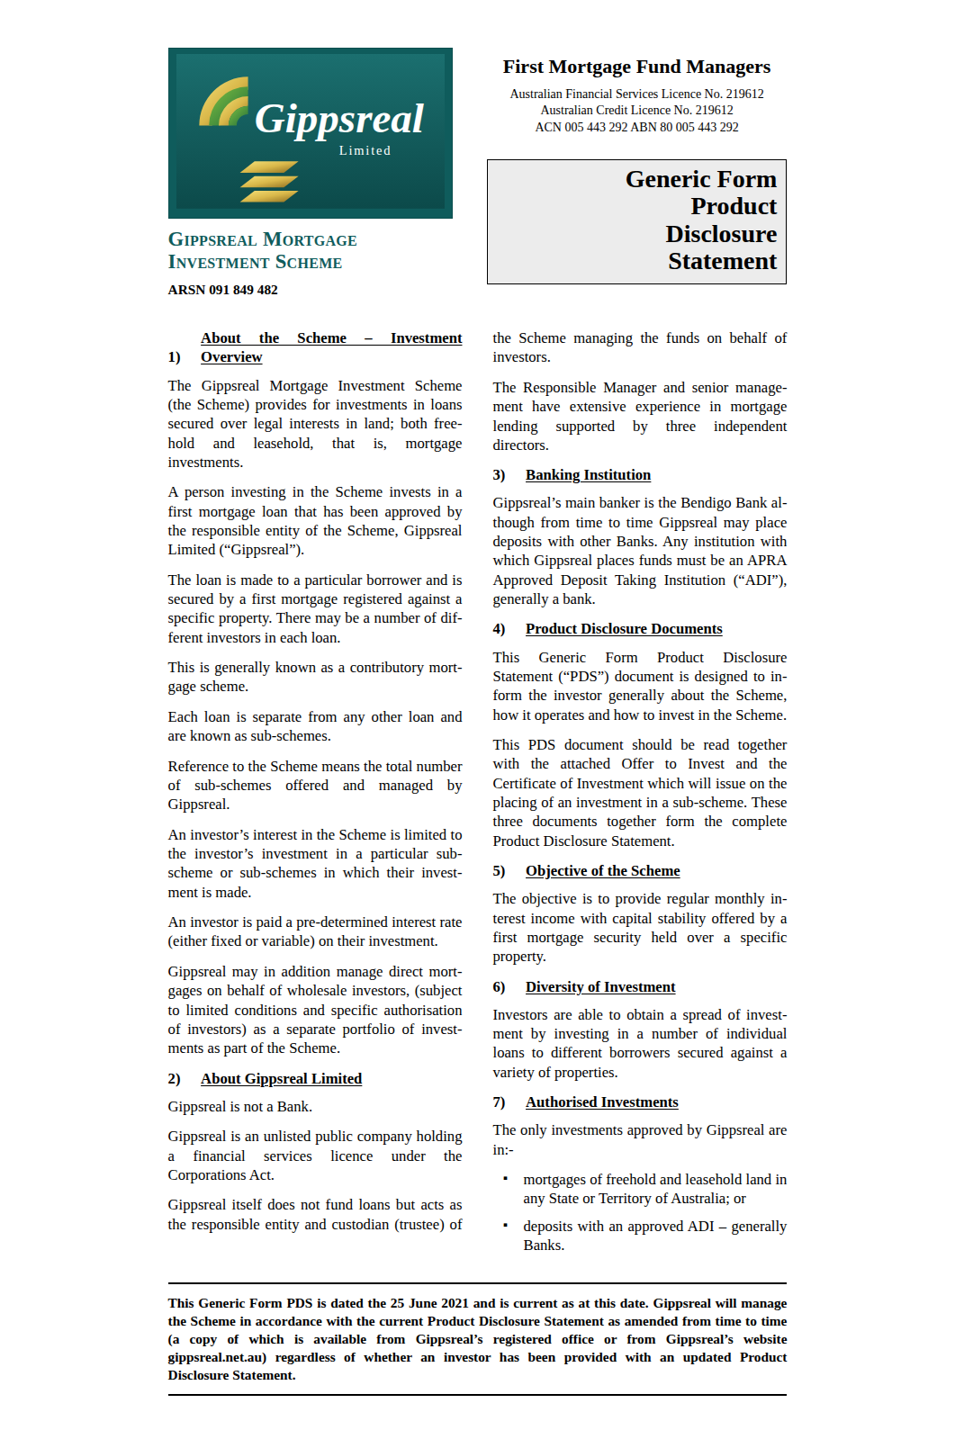Gippsreal Limited
Gippsreal Mortgage
Investment Scheme
ARSN 091 849 482
First Mortgage Fund Managers
Australian Financial Services Licence No. 219612
Australian Credit Licence No. 219612
ACN 005 443 292 ABN 80 005 443 292
Generic Form
Product
Disclosure
Statement
1) About the Scheme – Investment Overview
The Gippsreal Mortgage Investment Scheme (the Scheme) provides for investments in loans secured over legal interests in land; both freehold and leasehold, that is, mortgage investments.
A person investing in the Scheme invests in a first mortgage loan that has been approved by the responsible entity of the Scheme, Gippsreal Limited (“Gippsreal”).
The loan is made to a particular borrower and is secured by a first mortgage registered against a specific property. There may be a number of different investors in each loan.
This is generally known as a contributory mortgage scheme.
Each loan is separate from any other loan and are known as sub-schemes.
Reference to the Scheme means the total number of sub-schemes offered and managed by Gippsreal.
An investor’s interest in the Scheme is limited to the investor’s investment in a particular sub-scheme or sub-schemes in which their investment is made.
An investor is paid a pre-determined interest rate (either fixed or variable) on their investment.
Gippsreal may in addition manage direct mortgages on behalf of wholesale investors, (subject to limited conditions and specific authorisation of investors) as a separate portfolio of investments as part of the Scheme.
2) About Gippsreal Limited
Gippsreal is not a Bank.
Gippsreal is an unlisted public company holding a financial services licence under the Corporations Act.
Gippsreal itself does not fund loans but acts as the responsible entity and custodian (trustee) of the Scheme managing the funds on behalf of investors.
The Responsible Manager and senior management have extensive experience in mortgage lending supported by three independent directors.
3) Banking Institution
Gippsreal’s main banker is the Bendigo Bank although from time to time Gippsreal may place deposits with other Banks. Any institution with which Gippsreal places funds must be an APRA Approved Deposit Taking Institution (“ADI”), generally a bank.
4) Product Disclosure Documents
This Generic Form Product Disclosure Statement (“PDS”) document is designed to inform the investor generally about the Scheme, how it operates and how to invest in the Scheme.
This PDS document should be read together with the attached Offer to Invest and the Certificate of Investment which will issue on the placing of an investment in a sub-scheme. These three documents together form the complete Product Disclosure Statement.
5) Objective of the Scheme
The objective is to provide regular monthly interest income with capital stability offered by a first mortgage security held over a specific property.
6) Diversity of Investment
Investors are able to obtain a spread of investment by investing in a number of individual loans to different borrowers secured against a variety of properties.
7) Authorised Investments
The only investments approved by Gippsreal are in:-
mortgages of freehold and leasehold land in any State or Territory of Australia; or
deposits with an approved ADI – generally Banks.
This Generic Form PDS is dated the 25 June 2021 and is current as at this date. Gippsreal will manage the Scheme in accordance with the current Product Disclosure Statement as amended from time to time (a copy of which is available from Gippsreal’s registered office or from Gippsreal’s website gippsreal.net.au) regardless of whether an investor has been provided with an updated Product Disclosure Statement.